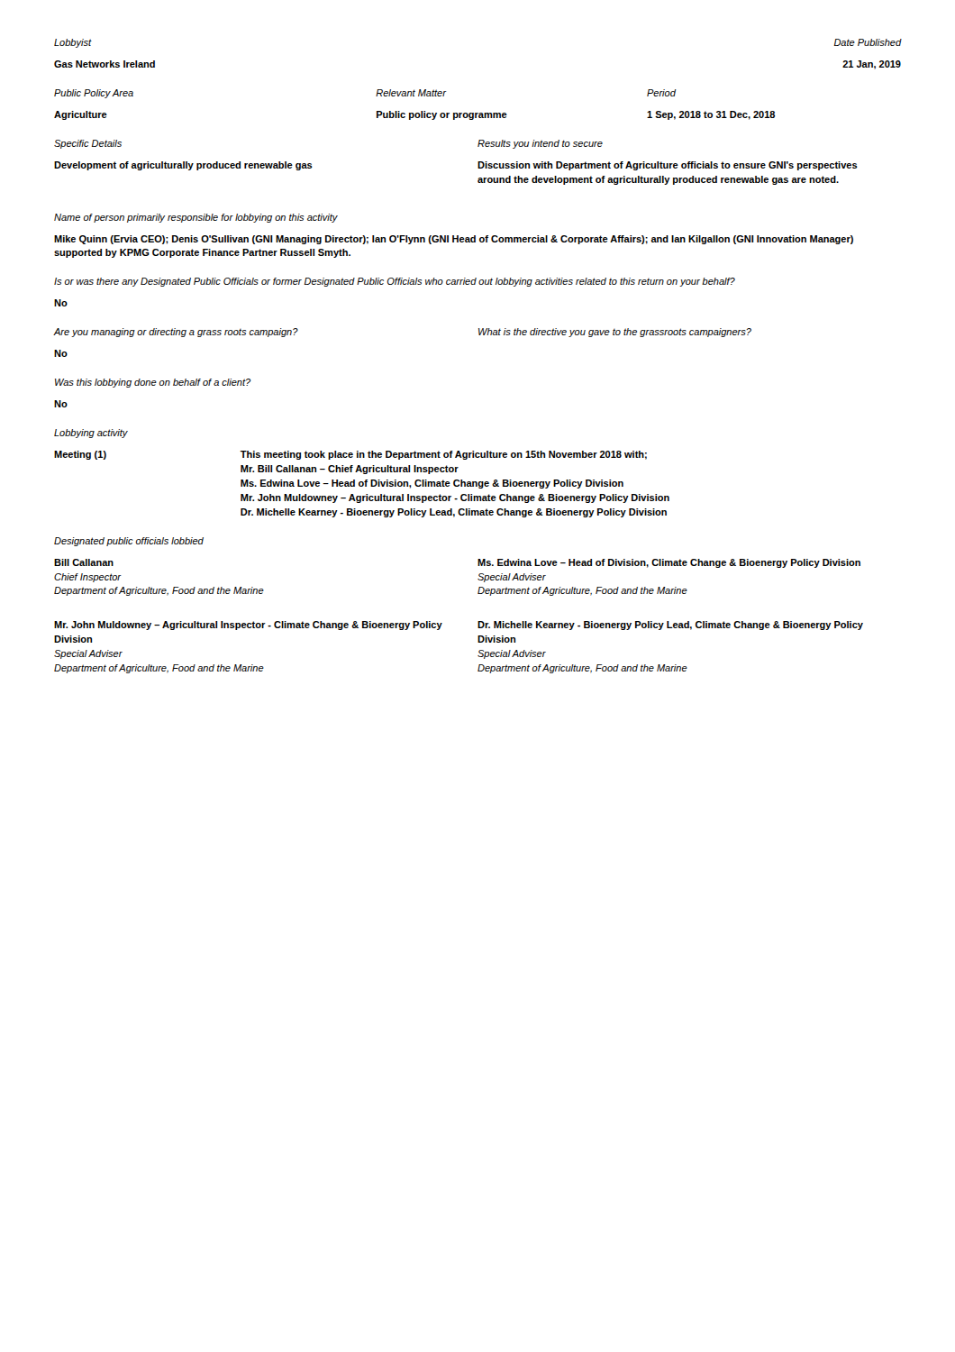Lobbyist
Date Published
Gas Networks Ireland
21 Jan, 2019
Public Policy Area
Relevant Matter
Period
Agriculture
Public policy or programme
1 Sep, 2018 to 31 Dec, 2018
Specific Details
Results you intend to secure
Development of agriculturally produced renewable gas
Discussion with Department of Agriculture officials to ensure GNI's perspectives around the development of agriculturally produced renewable gas are noted.
Name of person primarily responsible for lobbying on this activity
Mike Quinn (Ervia CEO); Denis O'Sullivan (GNI Managing Director); Ian O'Flynn (GNI Head of Commercial & Corporate Affairs); and Ian Kilgallon (GNI Innovation Manager) supported by KPMG Corporate Finance Partner Russell Smyth.
Is or was there any Designated Public Officials or former Designated Public Officials who carried out lobbying activities related to this return on your behalf?
No
Are you managing or directing a grass roots campaign?
What is the directive you gave to the grassroots campaigners?
No
Was this lobbying done on behalf of a client?
No
Lobbying activity
Meeting (1)
This meeting took place in the Department of Agriculture on 15th November 2018 with;
Mr. Bill Callanan – Chief Agricultural Inspector
Ms. Edwina Love – Head of Division, Climate Change & Bioenergy Policy Division
Mr. John Muldowney – Agricultural Inspector - Climate Change & Bioenergy Policy Division
Dr. Michelle Kearney - Bioenergy Policy Lead, Climate Change & Bioenergy Policy Division
Designated public officials lobbied
Bill Callanan
Chief Inspector
Department of Agriculture, Food and the Marine
Ms. Edwina Love – Head of Division, Climate Change & Bioenergy Policy Division
Special Adviser
Department of Agriculture, Food and the Marine
Mr. John Muldowney – Agricultural Inspector - Climate Change & Bioenergy Policy Division
Special Adviser
Department of Agriculture, Food and the Marine
Dr. Michelle Kearney - Bioenergy Policy Lead, Climate Change & Bioenergy Policy Division
Special Adviser
Department of Agriculture, Food and the Marine